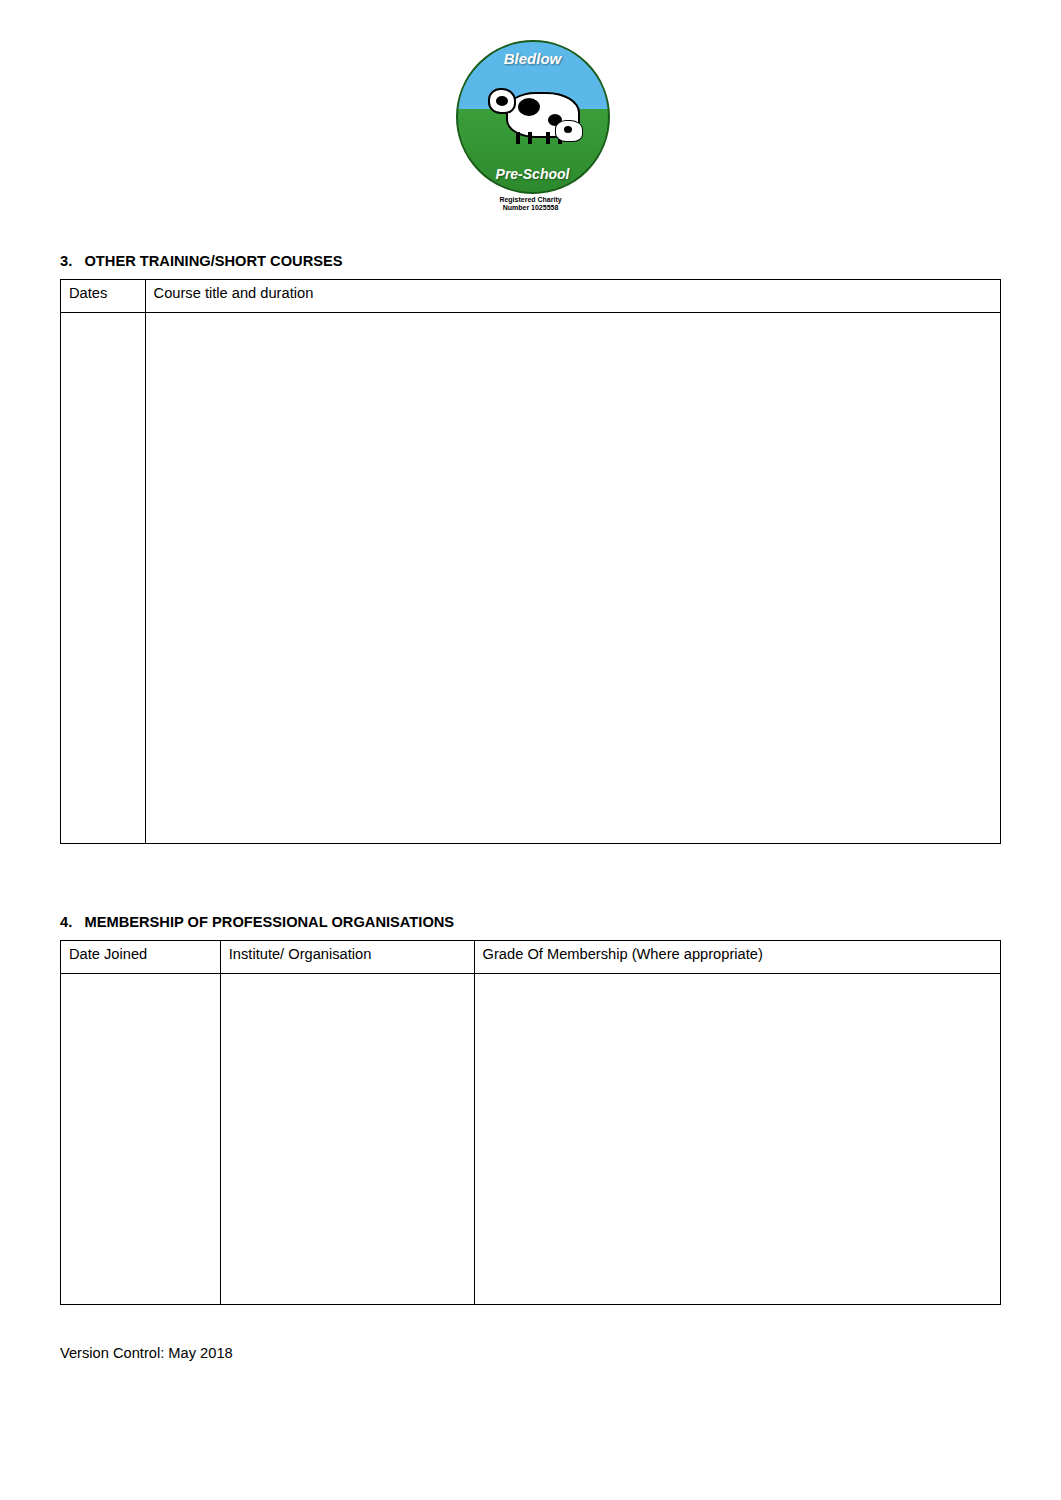Bledlow
Pre-School
Registered Charity
Number 1025558
3. OTHER TRAINING/SHORT COURSES
| Dates | Course title and duration |
4. MEMBERSHIP OF PROFESSIONAL ORGANISATIONS
| Date Joined | Institute/ Organisation | Grade Of Membership (Where appropriate) |
Version Control: May 2018